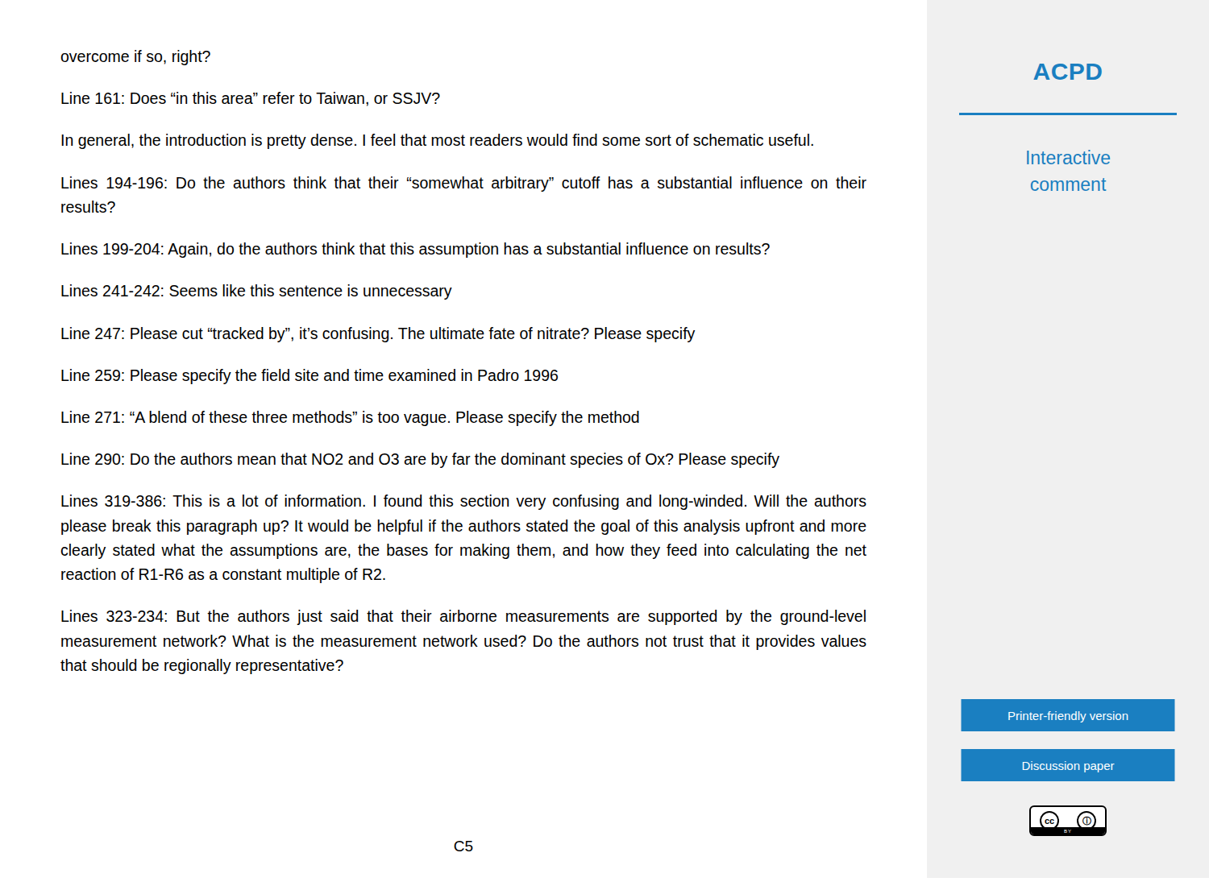overcome if so, right?
Line 161: Does “in this area” refer to Taiwan, or SSJV?
In general, the introduction is pretty dense. I feel that most readers would find some sort of schematic useful.
Lines 194-196: Do the authors think that their “somewhat arbitrary” cutoff has a substantial influence on their results?
Lines 199-204: Again, do the authors think that this assumption has a substantial influence on results?
Lines 241-242: Seems like this sentence is unnecessary
Line 247: Please cut “tracked by”, it’s confusing. The ultimate fate of nitrate? Please specify
Line 259: Please specify the field site and time examined in Padro 1996
Line 271: “A blend of these three methods” is too vague. Please specify the method
Line 290: Do the authors mean that NO2 and O3 are by far the dominant species of Ox? Please specify
Lines 319-386: This is a lot of information. I found this section very confusing and long-winded. Will the authors please break this paragraph up? It would be helpful if the authors stated the goal of this analysis upfront and more clearly stated what the assumptions are, the bases for making them, and how they feed into calculating the net reaction of R1-R6 as a constant multiple of R2.
Lines 323-234: But the authors just said that their airborne measurements are supported by the ground-level measurement network? What is the measurement network used? Do the authors not trust that it provides values that should be regionally representative?
C5
ACPD
Interactive
comment
Printer-friendly version Discussion paper
cc
ⓘ
BY